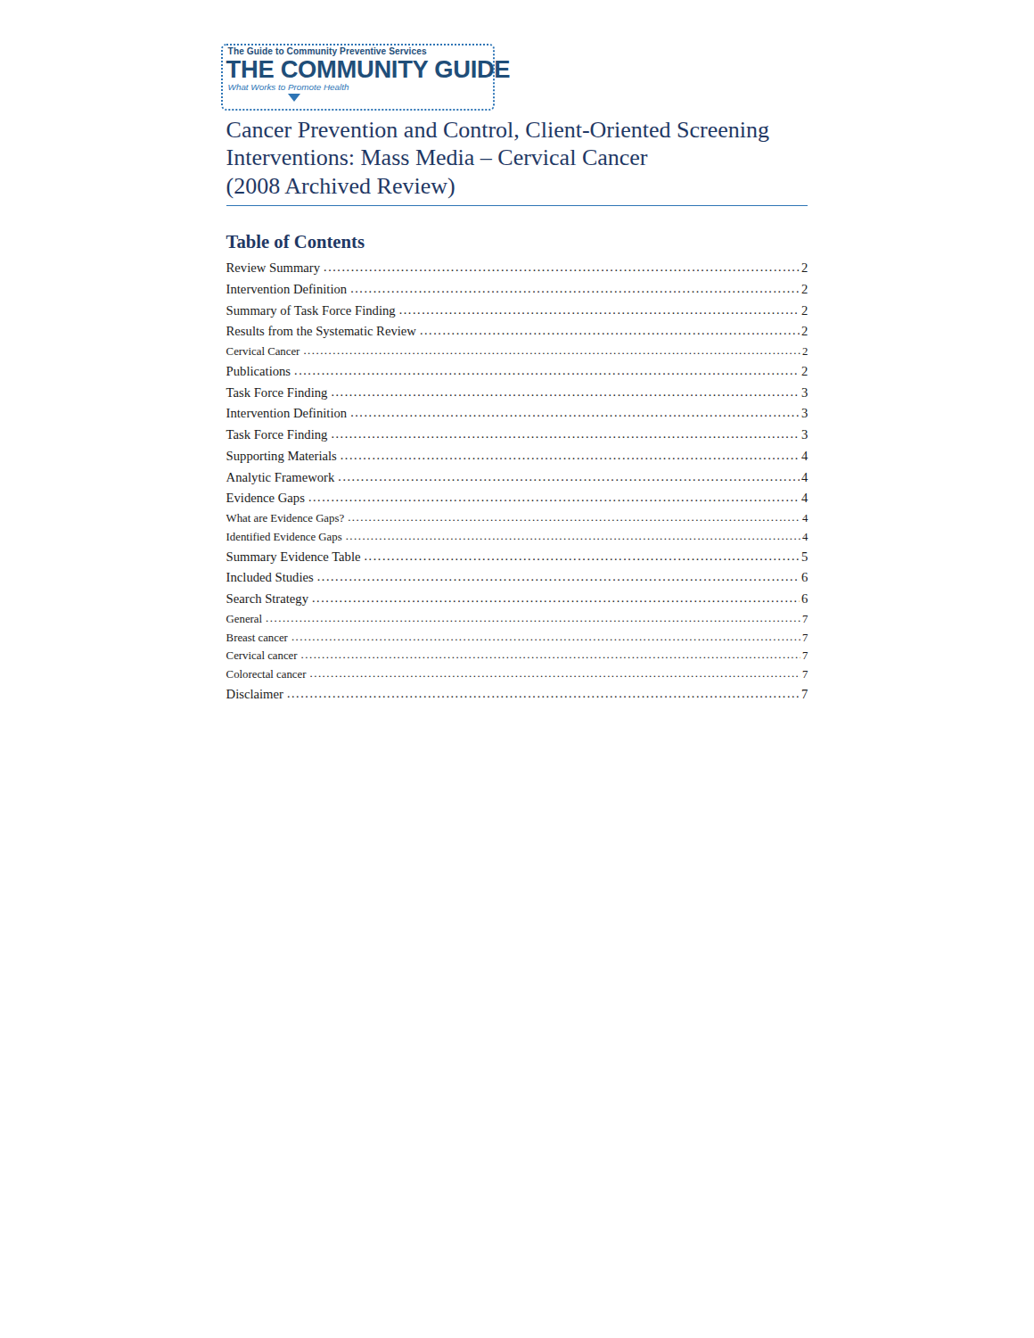The Guide to Community Preventive Services
THE COMMUNITY GUIDE
What Works to Promote Health
Cancer Prevention and Control, Client-Oriented Screening
Interventions: Mass Media – Cervical Cancer
(2008 Archived Review)
Table of Contents
Review Summary.................................................................................................................................................................................................. 2
Intervention Definition.................................................................................................................................................................................. 2
Summary of Task Force Finding.................................................................................................................................................. 2
Results from the Systematic Review.......................................................................................................................................... 2
Cervical Cancer.......................................................................................................................................................................... 2
Publications.................................................................................................................................................................................................. 2
Task Force Finding.................................................................................................................................................................................. 3
Intervention Definition.................................................................................................................................................................................. 3
Task Force Finding.................................................................................................................................................................................. 3
Supporting Materials.................................................................................................................................................................................. 4
Analytic Framework.................................................................................................................................................................................. 4
Evidence Gaps.................................................................................................................................................................................. 4
What are Evidence Gaps?.......................................................................................................................................................... 4
Identified Evidence Gaps.......................................................................................................................................................... 4
Summary Evidence Table.................................................................................................................................................. 5
Included Studies.................................................................................................................................................................................. 6
Search Strategy.................................................................................................................................................................................. 6
General.......................................................................................................................................................................... 7
Breast cancer.......................................................................................................................................................................... 7
Cervical cancer.......................................................................................................................................................................... 7
Colorectal cancer.......................................................................................................................................................................... 7
Disclaimer.................................................................................................................................................................................. 7